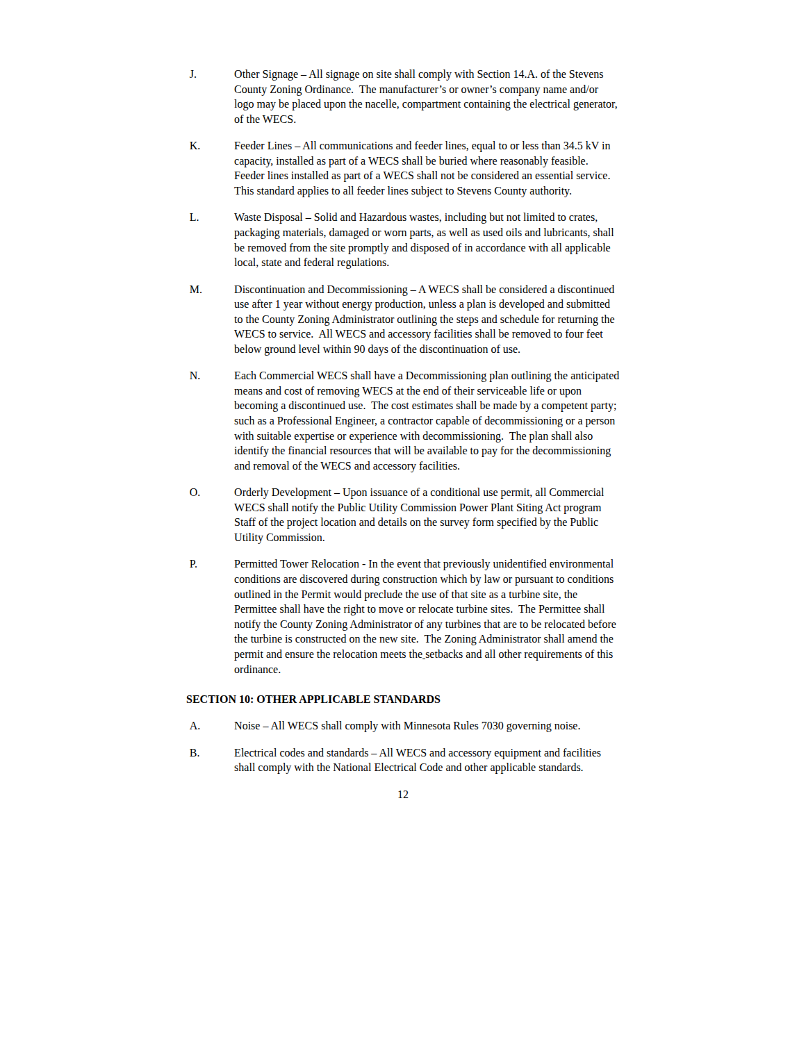J.
Other Signage – All signage on site shall comply with Section 14.A. of the Stevens County Zoning Ordinance. The manufacturer’s or owner’s company name and/or logo may be placed upon the nacelle, compartment containing the electrical generator, of the WECS.
K.
Feeder Lines – All communications and feeder lines, equal to or less than 34.5 kV in capacity, installed as part of a WECS shall be buried where reasonably feasible. Feeder lines installed as part of a WECS shall not be considered an essential service. This standard applies to all feeder lines subject to Stevens County authority.
L.
Waste Disposal – Solid and Hazardous wastes, including but not limited to crates, packaging materials, damaged or worn parts, as well as used oils and lubricants, shall be removed from the site promptly and disposed of in accordance with all applicable local, state and federal regulations.
M.
Discontinuation and Decommissioning – A WECS shall be considered a discontinued use after 1 year without energy production, unless a plan is developed and submitted to the County Zoning Administrator outlining the steps and schedule for returning the WECS to service. All WECS and accessory facilities shall be removed to four feet below ground level within 90 days of the discontinuation of use.
N.
Each Commercial WECS shall have a Decommissioning plan outlining the anticipated means and cost of removing WECS at the end of their serviceable life or upon becoming a discontinued use. The cost estimates shall be made by a competent party; such as a Professional Engineer, a contractor capable of decommissioning or a person with suitable expertise or experience with decommissioning. The plan shall also identify the financial resources that will be available to pay for the decommissioning and removal of the WECS and accessory facilities.
O.
Orderly Development – Upon issuance of a conditional use permit, all Commercial WECS shall notify the Public Utility Commission Power Plant Siting Act program Staff of the project location and details on the survey form specified by the Public Utility Commission.
P.
Permitted Tower Relocation - In the event that previously unidentified environmental conditions are discovered during construction which by law or pursuant to conditions outlined in the Permit would preclude the use of that site as a turbine site, the Permittee shall have the right to move or relocate turbine sites. The Permittee shall notify the County Zoning Administrator of any turbines that are to be relocated before the turbine is constructed on the new site. The Zoning Administrator shall amend the permit and ensure the relocation meets the setbacks and all other requirements of this ordinance.
SECTION 10: OTHER APPLICABLE STANDARDS
A.
Noise – All WECS shall comply with Minnesota Rules 7030 governing noise.
B.
Electrical codes and standards – All WECS and accessory equipment and facilities shall comply with the National Electrical Code and other applicable standards.
12